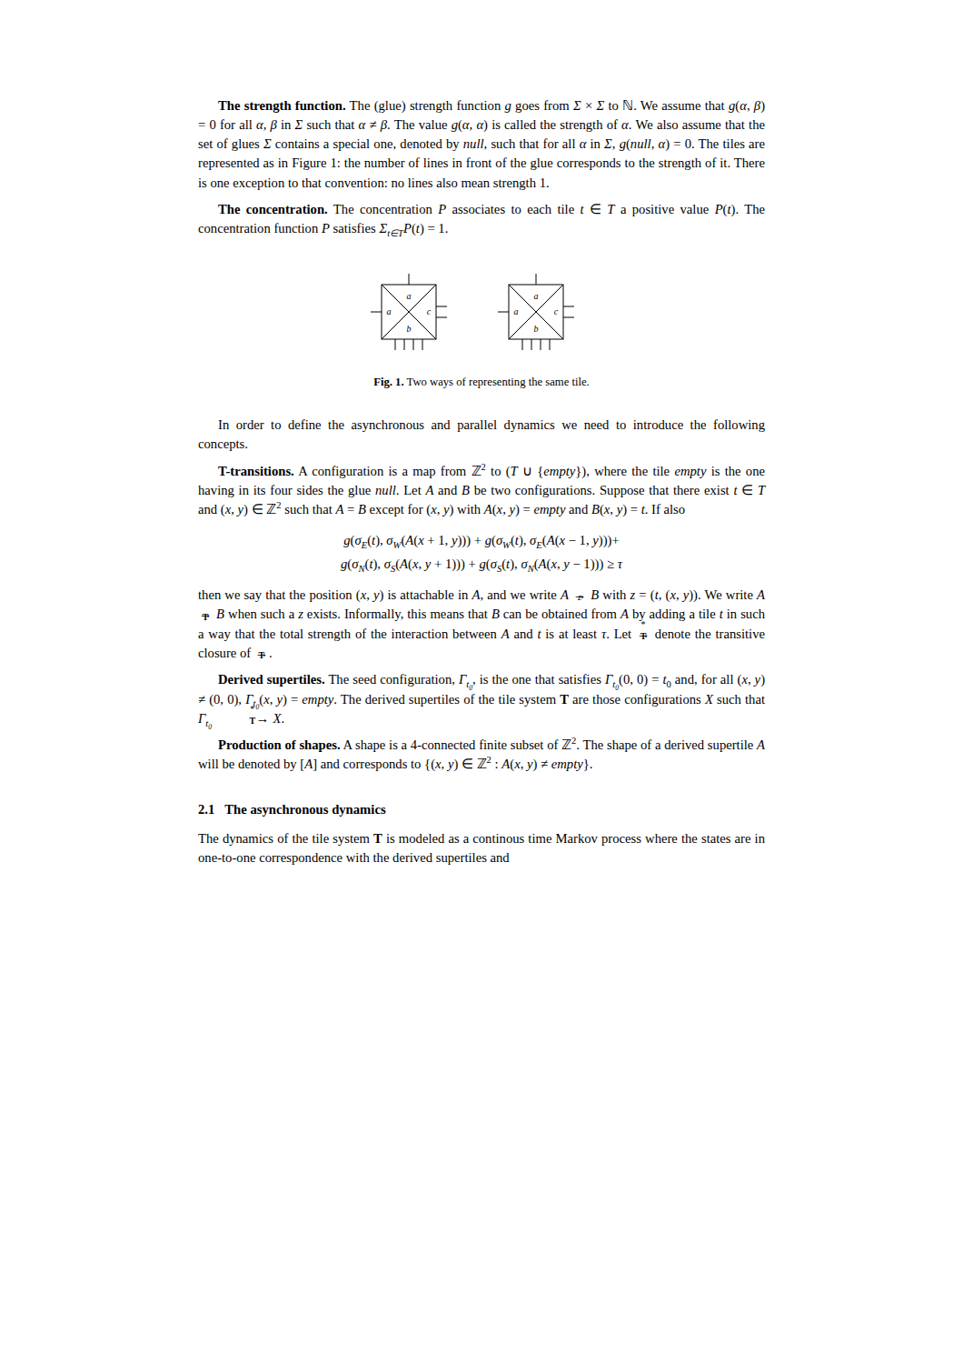The strength function. The (glue) strength function g goes from Σ × Σ to ℕ. We assume that g(α, β) = 0 for all α, β in Σ such that α ≠ β. The value g(α, α) is called the strength of α. We also assume that the set of glues Σ contains a special one, denoted by null, such that for all α in Σ, g(null, α) = 0. The tiles are represented as in Figure 1: the number of lines in front of the glue corresponds to the strength of it. There is one exception to that convention: no lines also mean strength 1.
The concentration. The concentration P associates to each tile t ∈ T a positive value P(t). The concentration function P satisfies Σt∈TP(t) = 1.
a a c b a a c b
Fig. 1. Two ways of representing the same tile.
In order to define the asynchronous and parallel dynamics we need to introduce the following concepts.
T-transitions. A configuration is a map from ℤ2 to (T ∪ {empty}), where the tile empty is the one having in its four sides the glue null. Let A and B be two configurations. Suppose that there exist t ∈ T and (x, y) ∈ ℤ2 such that A = B except for (x, y) with A(x, y) = empty and B(x, y) = t. If also
g(σE(t), σW(A(x + 1, y))) + g(σW(t), σE(A(x − 1, y)))+
g(σN(t), σS(A(x, y + 1))) + g(σS(t), σN(A(x, y − 1))) ≥ τ
then we say that the position (x, y) is attachable in A, and we write A →z B with z = (t, (x, y)). We write A →T B when such a z exists. Informally, this means that B can be obtained from A by adding a tile t in such a way that the total strength of the interaction between A and t is at least τ. Let →T* denote the transitive closure of →T.
Derived supertiles. The seed configuration, Γt0, is the one that satisfies Γt0(0, 0) = t0 and, for all (x, y) ≠ (0, 0), Γt0(x, y) = empty. The derived supertiles of the tile system T are those configurations X such that Γt0 →T* X.
Production of shapes. A shape is a 4-connected finite subset of ℤ2. The shape of a derived supertile A will be denoted by [A] and corresponds to {(x, y) ∈ ℤ2 : A(x, y) ≠ empty}.
2.1 The asynchronous dynamics
The dynamics of the tile system T is modeled as a continous time Markov process where the states are in one-to-one correspondence with the derived supertiles and